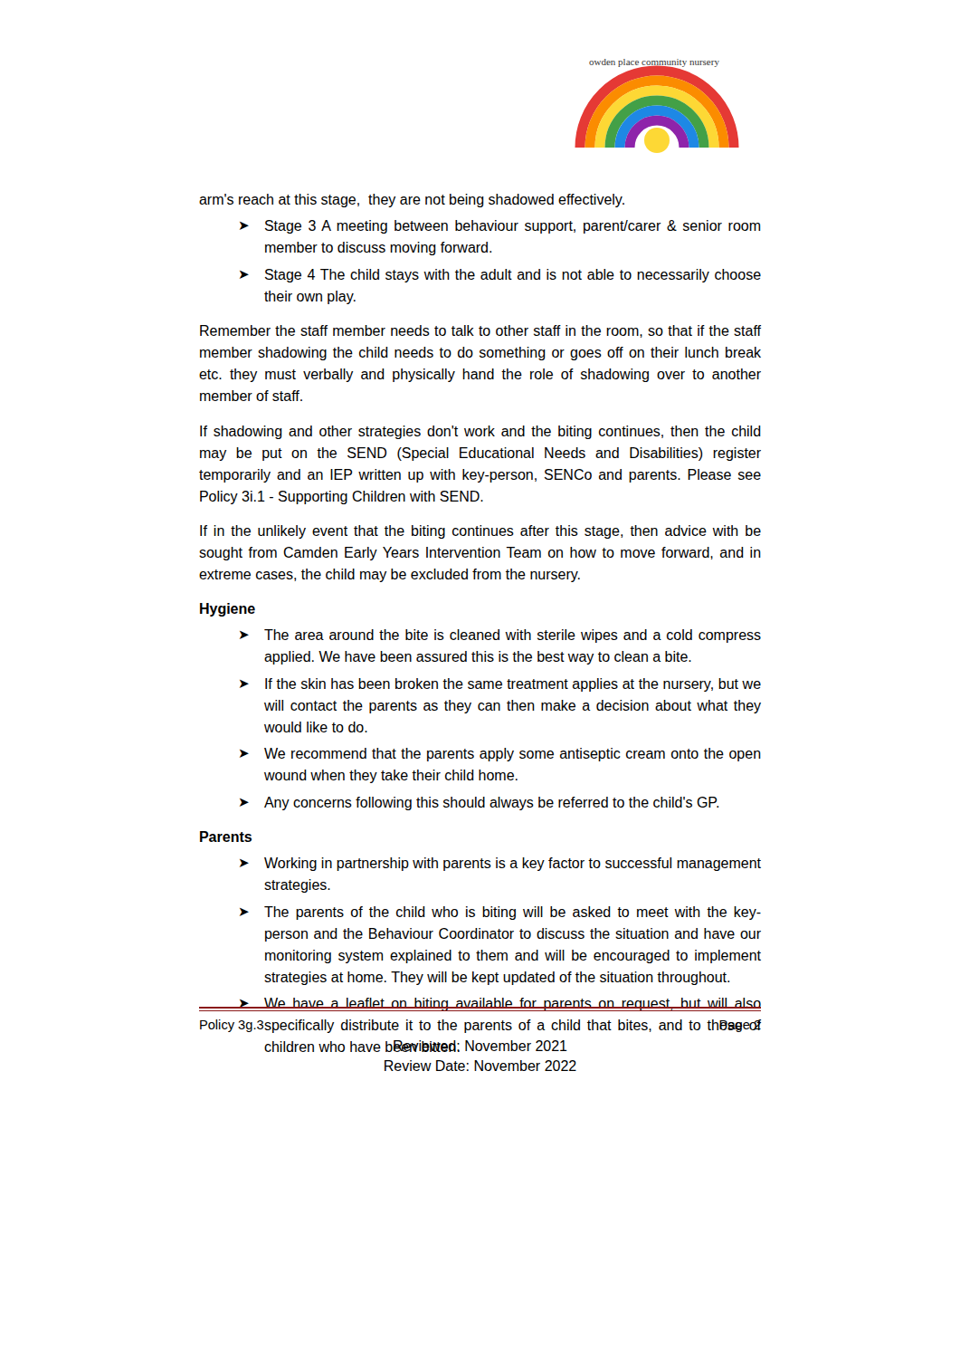owden place community nursery
arm's reach at this stage, they are not being shadowed effectively.
Stage 3 A meeting between behaviour support, parent/carer & senior room member to discuss moving forward.
Stage 4 The child stays with the adult and is not able to necessarily choose their own play.
Remember the staff member needs to talk to other staff in the room, so that if the staff member shadowing the child needs to do something or goes off on their lunch break etc. they must verbally and physically hand the role of shadowing over to another member of staff.
If shadowing and other strategies don't work and the biting continues, then the child may be put on the SEND (Special Educational Needs and Disabilities) register temporarily and an IEP written up with key-person, SENCo and parents. Please see Policy 3i.1 - Supporting Children with SEND.
If in the unlikely event that the biting continues after this stage, then advice with be sought from Camden Early Years Intervention Team on how to move forward, and in extreme cases, the child may be excluded from the nursery.
Hygiene
The area around the bite is cleaned with sterile wipes and a cold compress applied. We have been assured this is the best way to clean a bite.
If the skin has been broken the same treatment applies at the nursery, but we will contact the parents as they can then make a decision about what they would like to do.
We recommend that the parents apply some antiseptic cream onto the open wound when they take their child home.
Any concerns following this should always be referred to the child's GP.
Parents
Working in partnership with parents is a key factor to successful management strategies.
The parents of the child who is biting will be asked to meet with the key-person and the Behaviour Coordinator to discuss the situation and have our monitoring system explained to them and will be encouraged to implement strategies at home. They will be kept updated of the situation throughout.
We have a leaflet on biting available for parents on request, but will also specifically distribute it to the parents of a child that bites, and to those of children who have been bitten.
Policy 3g.3 Page 2
Reviewed: November 2021
Review Date: November 2022